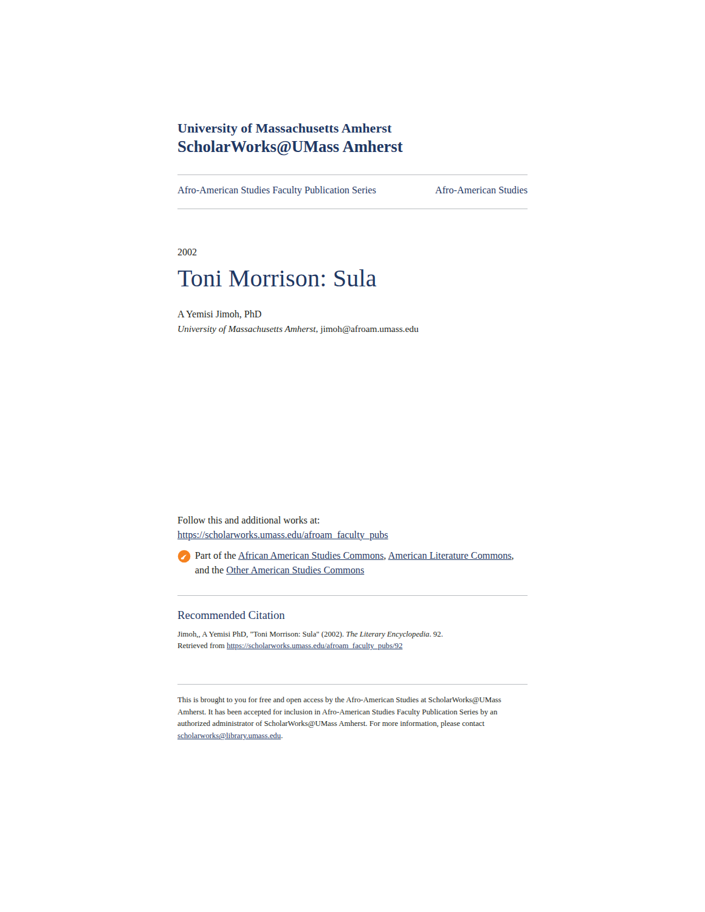University of Massachusetts Amherst
ScholarWorks@UMass Amherst
Afro-American Studies Faculty Publication Series
Afro-American Studies
2002
Toni Morrison: Sula
A Yemisi Jimoh, PhD
University of Massachusetts Amherst, jimoh@afroam.umass.edu
Follow this and additional works at: https://scholarworks.umass.edu/afroam_faculty_pubs
Part of the African American Studies Commons, American Literature Commons, and the Other American Studies Commons
Recommended Citation
Jimoh,, A Yemisi PhD, "Toni Morrison: Sula" (2002). The Literary Encyclopedia. 92.
Retrieved from https://scholarworks.umass.edu/afroam_faculty_pubs/92
This is brought to you for free and open access by the Afro-American Studies at ScholarWorks@UMass Amherst. It has been accepted for inclusion in Afro-American Studies Faculty Publication Series by an authorized administrator of ScholarWorks@UMass Amherst. For more information, please contact scholarworks@library.umass.edu.